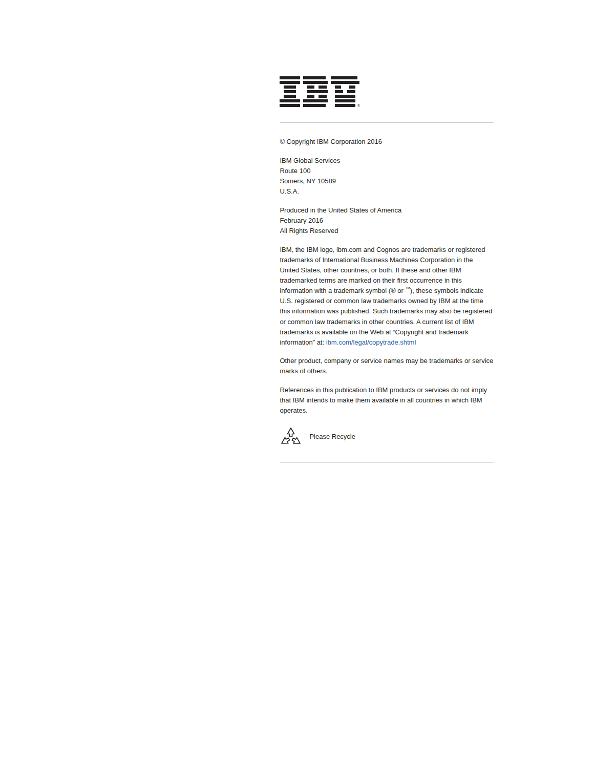®
© Copyright IBM Corporation 2016
IBM Global Services
Route 100
Somers, NY 10589
U.S.A.
Produced in the United States of America
February 2016
All Rights Reserved
IBM, the IBM logo, ibm.com and Cognos are trademarks or registered trademarks of International Business Machines Corporation in the United States, other countries, or both. If these and other IBM trademarked terms are marked on their first occurrence in this information with a trademark symbol (® or ™), these symbols indicate U.S. registered or common law trademarks owned by IBM at the time this information was published. Such trademarks may also be registered or common law trademarks in other countries. A current list of IBM trademarks is available on the Web at “Copyright and trademark information” at: ibm.com/legal/copytrade.shtml
Other product, company or service names may be trademarks or service marks of others.
References in this publication to IBM products or services do not imply that IBM intends to make them available in all countries in which IBM operates.
Please Recycle